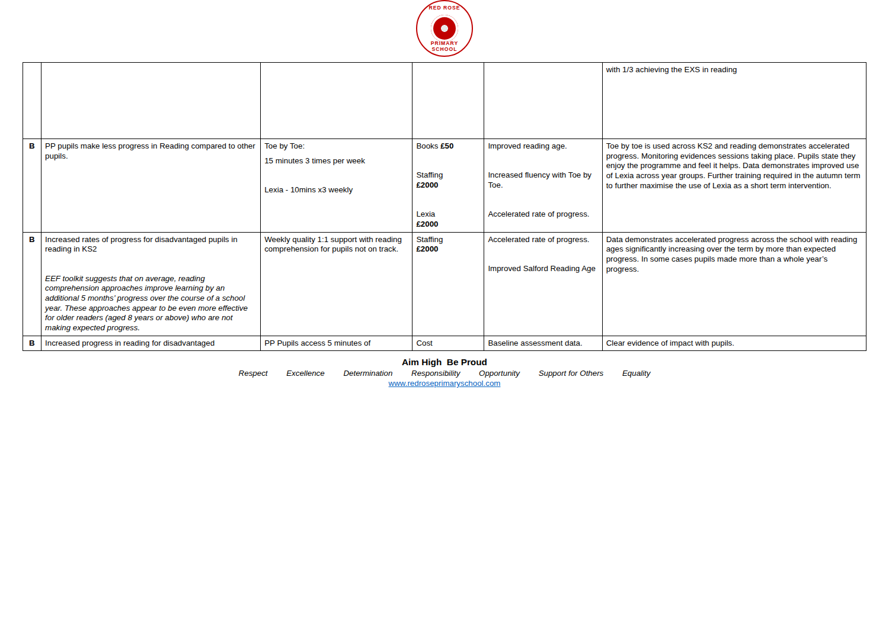RED ROSE
PRIMARY SCHOOL
| | | | | | with 1/3 achieving the EXS in reading |
| B | PP pupils make less progress in Reading compared to other pupils. | Toe by Toe: 15 minutes 3 times per week Lexia - 10mins x3 weekly | Books £50 Staffing £2000 Lexia £2000 | Improved reading age. Increased fluency with Toe by Toe. Accelerated rate of progress. | Toe by toe is used across KS2 and reading demonstrates accelerated progress. Monitoring evidences sessions taking place. Pupils state they enjoy the programme and feel it helps. Data demonstrates improved use of Lexia across year groups. Further training required in the autumn term to further maximise the use of Lexia as a short term intervention. |
| B | Increased rates of progress for disadvantaged pupils in reading in KS2 EEF toolkit suggests that on average, reading comprehension approaches improve learning by an additional 5 months’ progress over the course of a school year. These approaches appear to be even more effective for older readers (aged 8 years or above) who are not making expected progress. | Weekly quality 1:1 support with reading comprehension for pupils not on track. | Staffing £2000 | Accelerated rate of progress. Improved Salford Reading Age | Data demonstrates accelerated progress across the school with reading ages significantly increasing over the term by more than expected progress. In some cases pupils made more than a whole year’s progress. |
| B | Increased progress in reading for disadvantaged | PP Pupils access 5 minutes of | Cost | Baseline assessment data. | Clear evidence of impact with pupils. |
Aim High Be Proud
Respect Excellence Determination Responsibility Opportunity Support for Others Equality
www.redroseprimaryschool.com